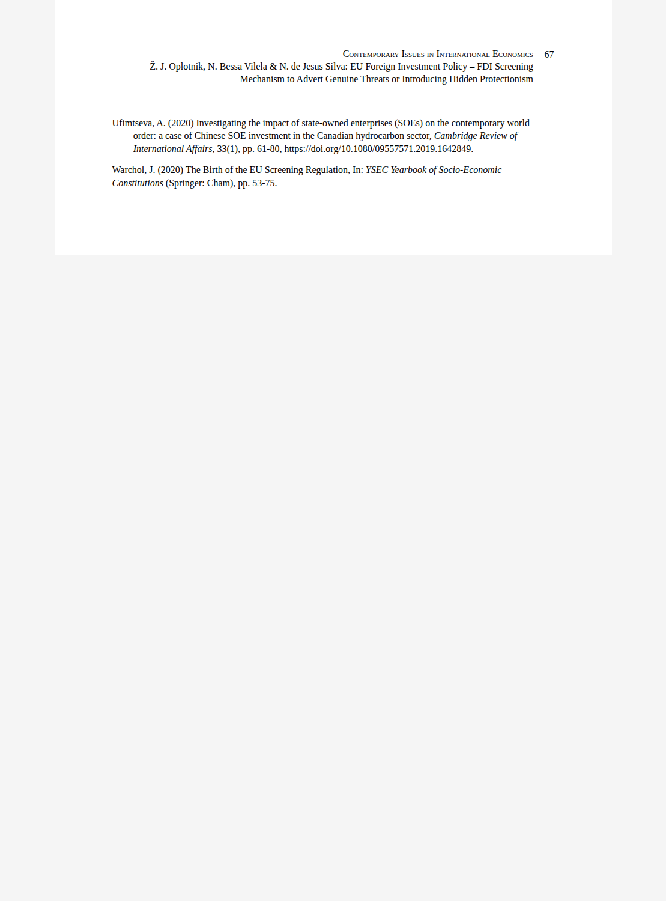Contemporary Issues in International Economics
Ž. J. Oplotnik, N. Bessa Vilela & N. de Jesus Silva: EU Foreign Investment Policy – FDI Screening Mechanism to Advert Genuine Threats or Introducing Hidden Protectionism
67
Ufimtseva, A. (2020) Investigating the impact of state-owned enterprises (SOEs) on the contemporary world order: a case of Chinese SOE investment in the Canadian hydrocarbon sector, Cambridge Review of International Affairs, 33(1), pp. 61-80, https://doi.org/10.1080/09557571.2019.1642849.
Warchol, J. (2020) The Birth of the EU Screening Regulation, In: YSEC Yearbook of Socio-Economic Constitutions (Springer: Cham), pp. 53-75.